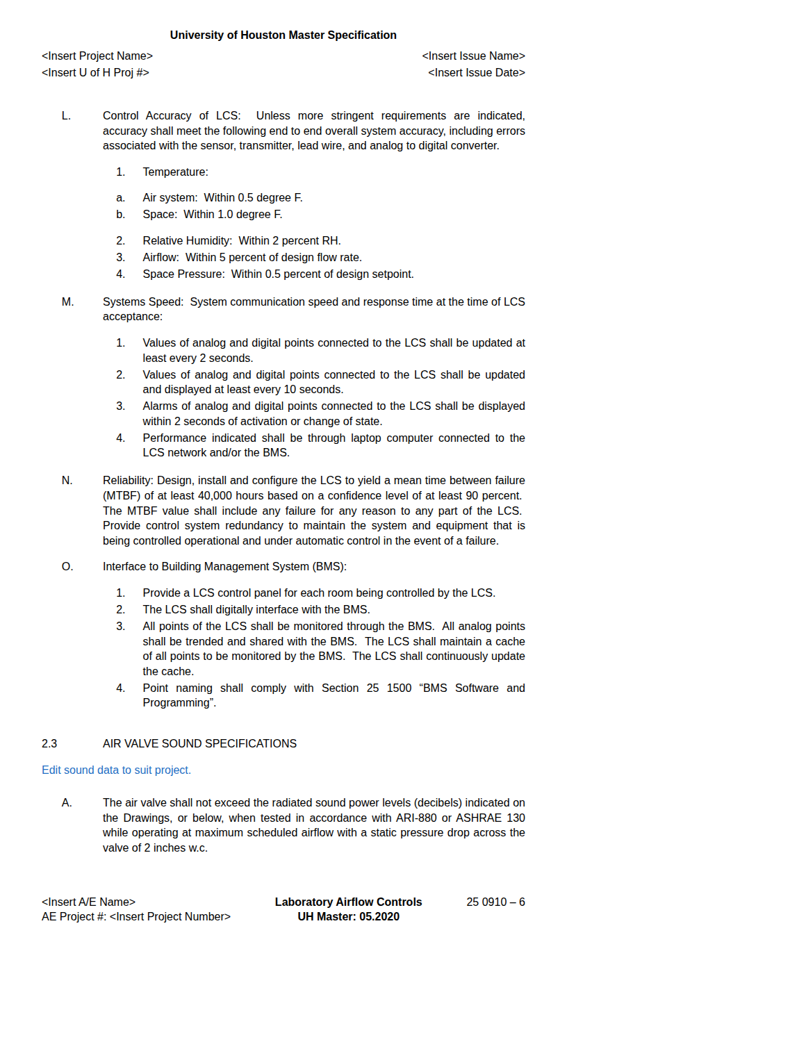University of Houston Master Specification
<Insert Project Name> <Insert Issue Name>
<Insert U of H Proj #> <Insert Issue Date>
L.
Control Accuracy of LCS: Unless more stringent requirements are indicated, accuracy shall meet the following end to end overall system accuracy, including errors associated with the sensor, transmitter, lead wire, and analog to digital converter.
1.
Temperature:
a.
Air system: Within 0.5 degree F.
b.
Space: Within 1.0 degree F.
2.
Relative Humidity: Within 2 percent RH.
3.
Airflow: Within 5 percent of design flow rate.
4.
Space Pressure: Within 0.5 percent of design setpoint.
M.
Systems Speed: System communication speed and response time at the time of LCS acceptance:
1.
Values of analog and digital points connected to the LCS shall be updated at least every 2 seconds.
2.
Values of analog and digital points connected to the LCS shall be updated and displayed at least every 10 seconds.
3.
Alarms of analog and digital points connected to the LCS shall be displayed within 2 seconds of activation or change of state.
4.
Performance indicated shall be through laptop computer connected to the LCS network and/or the BMS.
N.
Reliability: Design, install and configure the LCS to yield a mean time between failure (MTBF) of at least 40,000 hours based on a confidence level of at least 90 percent. The MTBF value shall include any failure for any reason to any part of the LCS. Provide control system redundancy to maintain the system and equipment that is being controlled operational and under automatic control in the event of a failure.
O.
Interface to Building Management System (BMS):
1.
Provide a LCS control panel for each room being controlled by the LCS.
2.
The LCS shall digitally interface with the BMS.
3.
All points of the LCS shall be monitored through the BMS. All analog points shall be trended and shared with the BMS. The LCS shall maintain a cache of all points to be monitored by the BMS. The LCS shall continuously update the cache.
4.
Point naming shall comply with Section 25 1500 “BMS Software and Programming”.
2.3 AIR VALVE SOUND SPECIFICATIONS
Edit sound data to suit project.
A.
The air valve shall not exceed the radiated sound power levels (decibels) indicated on the Drawings, or below, when tested in accordance with ARI-880 or ASHRAE 130 while operating at maximum scheduled airflow with a static pressure drop across the valve of 2 inches w.c.
<Insert A/E Name>
AE Project #: <Insert Project Number>
Laboratory Airflow Controls
UH Master: 05.2020
25 0910 – 6